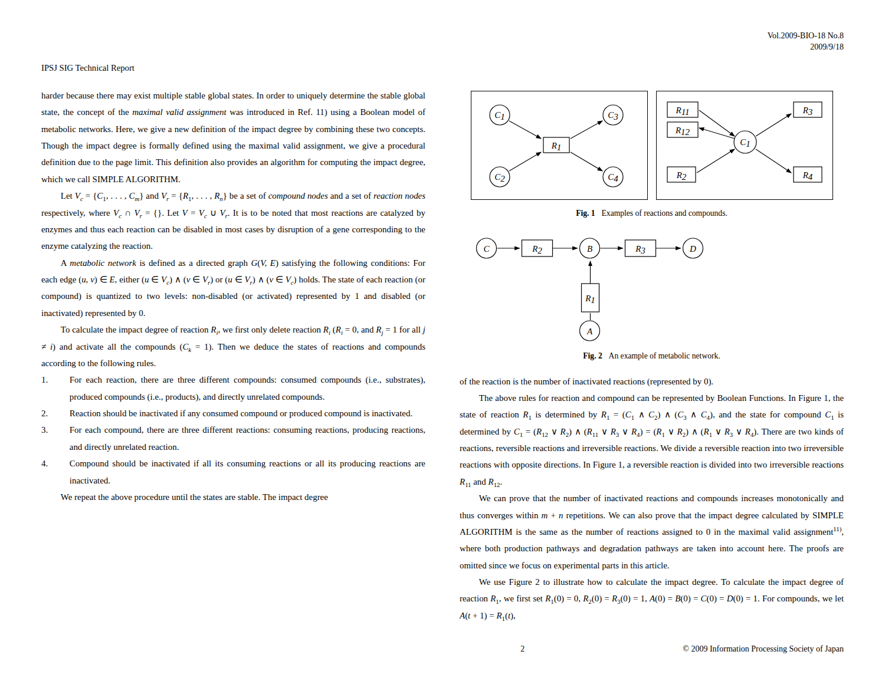Vol.2009-BIO-18 No.8
2009/9/18
IPSJ SIG Technical Report
harder because there may exist multiple stable global states. In order to uniquely determine the stable global state, the concept of the maximal valid assignment was introduced in Ref. 11) using a Boolean model of metabolic networks. Here, we give a new definition of the impact degree by combining these two concepts. Though the impact degree is formally defined using the maximal valid assignment, we give a procedural definition due to the page limit. This definition also provides an algorithm for computing the impact degree, which we call SIMPLE ALGORITHM.
Let Vc = {C1, . . . , Cm} and Vr = {R1, . . . , Rn} be a set of compound nodes and a set of reaction nodes respectively, where Vc ∩ Vr = {}. Let V = Vc ∪ Vr. It is to be noted that most reactions are catalyzed by enzymes and thus each reaction can be disabled in most cases by disruption of a gene corresponding to the enzyme catalyzing the reaction.
A metabolic network is defined as a directed graph G(V, E) satisfying the following conditions: For each edge (u, v) ∈ E, either (u ∈ Vc) ∧ (v ∈ Vr) or (u ∈ Vr) ∧ (v ∈ Vc) holds. The state of each reaction (or compound) is quantized to two levels: non-disabled (or activated) represented by 1 and disabled (or inactivated) represented by 0.
To calculate the impact degree of reaction Ri, we first only delete reaction Ri (Ri = 0, and Rj = 1 for all j ≠ i) and activate all the compounds (Ck = 1). Then we deduce the states of reactions and compounds according to the following rules.
For each reaction, there are three different compounds: consumed compounds (i.e., substrates), produced compounds (i.e., products), and directly unrelated compounds.
Reaction should be inactivated if any consumed compound or produced compound is inactivated.
For each compound, there are three different reactions: consuming reactions, producing reactions, and directly unrelated reaction.
Compound should be inactivated if all its consuming reactions or all its producing reactions are inactivated.
We repeat the above procedure until the states are stable. The impact degree
C1 C3 C2 C4 R1
R11 R12 R2 R3 R4 C1
Fig. 1 Examples of reactions and compounds.
C R2 B R3 D R1 A
Fig. 2 An example of metabolic network.
of the reaction is the number of inactivated reactions (represented by 0).
The above rules for reaction and compound can be represented by Boolean Functions. In Figure 1, the state of reaction R1 is determined by R1 = (C1 ∧ C2) ∧ (C3 ∧ C4), and the state for compound C1 is determined by C1 = (R12 ∨ R2) ∧ (R11 ∨ R3 ∨ R4) = (R1 ∨ R2) ∧ (R1 ∨ R3 ∨ R4). There are two kinds of reactions, reversible reactions and irreversible reactions. We divide a reversible reaction into two irreversible reactions with opposite directions. In Figure 1, a reversible reaction is divided into two irreversible reactions R11 and R12.
We can prove that the number of inactivated reactions and compounds increases monotonically and thus converges within m + n repetitions. We can also prove that the impact degree calculated by SIMPLE ALGORITHM is the same as the number of reactions assigned to 0 in the maximal valid assignment11), where both production pathways and degradation pathways are taken into account here. The proofs are omitted since we focus on experimental parts in this article.
We use Figure 2 to illustrate how to calculate the impact degree. To calculate the impact degree of reaction R1, we first set R1(0) = 0, R2(0) = R3(0) = 1, A(0) = B(0) = C(0) = D(0) = 1. For compounds, we let A(t + 1) = R1(t),
2
© 2009 Information Processing Society of Japan